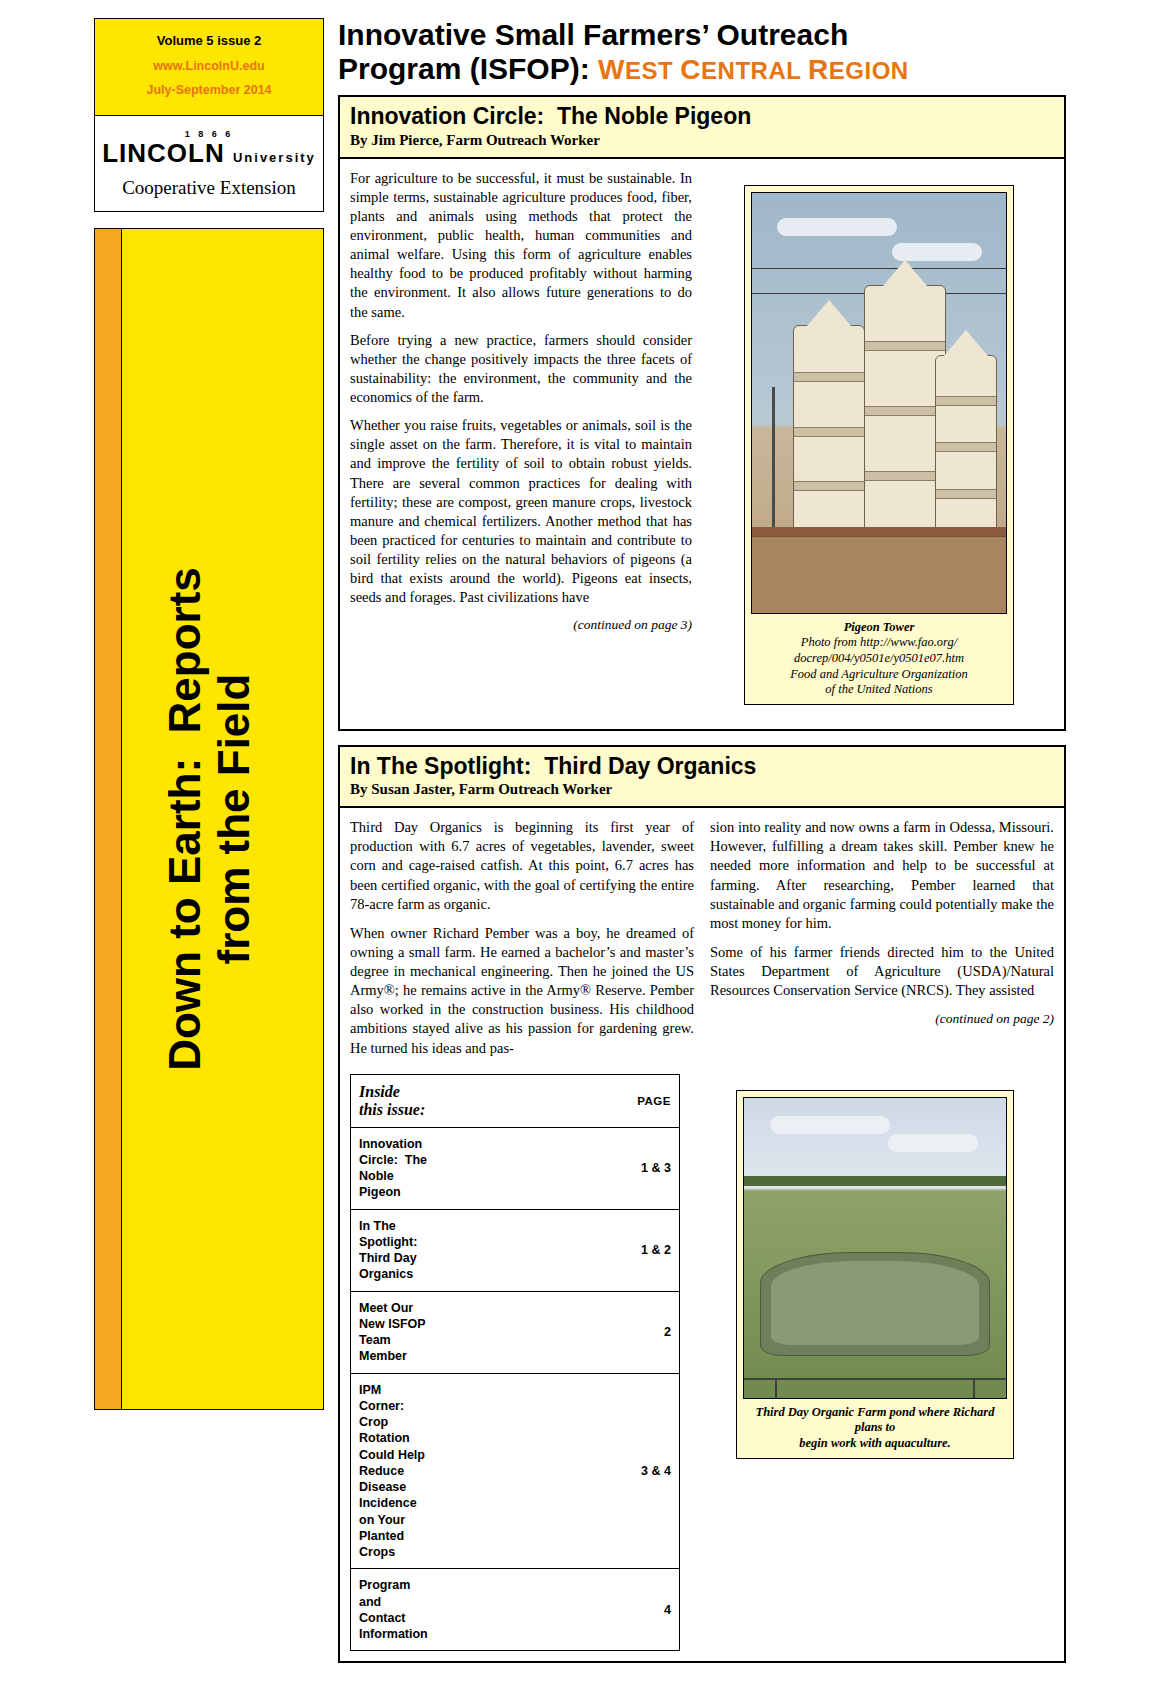Volume 5 issue 2
www.LincolnU.edu
July-September 2014
1 8 6 6 LINCOLN University
Cooperative Extension
Down to Earth: Reports from the Field
Innovative Small Farmers’ Outreach
Program (ISFOP): WEST CENTRAL REGION
Innovation Circle: The Noble Pigeon
By Jim Pierce, Farm Outreach Worker
For agriculture to be successful, it must be sustainable. In simple terms, sustainable agriculture produces food, fiber, plants and animals using methods that protect the environment, public health, human communities and animal welfare. Using this form of agriculture enables healthy food to be produced profitably without harming the environment. It also allows future generations to do the same.
Before trying a new practice, farmers should consider whether the change positively impacts the three facets of sustainability: the environment, the community and the economics of the farm.
Whether you raise fruits, vegetables or animals, soil is the single asset on the farm. Therefore, it is vital to maintain and improve the fertility of soil to obtain robust yields. There are several common practices for dealing with fertility; these are compost, green manure crops, livestock manure and chemical fertilizers. Another method that has been practiced for centuries to maintain and contribute to soil fertility relies on the natural behaviors of pigeons (a bird that exists around the world). Pigeons eat insects, seeds and forages. Past civilizations have
(continued on page 3)
Pigeon Tower
Photo from http://www.fao.org/
docrep/004/y0501e/y0501e07.htm
Food and Agriculture Organization
of the United Nations
In The Spotlight: Third Day Organics
By Susan Jaster, Farm Outreach Worker
Third Day Organics is beginning its first year of production with 6.7 acres of vegetables, lavender, sweet corn and cage-raised catfish. At this point, 6.7 acres has been certified organic, with the goal of certifying the entire 78-acre farm as organic.
When owner Richard Pember was a boy, he dreamed of owning a small farm. He earned a bachelor’s and master’s degree in mechanical engineering. Then he joined the US Army®; he remains active in the Army® Reserve. Pember also worked in the construction business. His childhood ambitions stayed alive as his passion for gardening grew. He turned his ideas and pas-
sion into reality and now owns a farm in Odessa, Missouri. However, fulfilling a dream takes skill. Pember knew he needed more information and help to be successful at farming. After researching, Pember learned that sustainable and organic farming could potentially make the most money for him.
Some of his farmer friends directed him to the United States Department of Agriculture (USDA)/Natural Resources Conservation Service (NRCS). They assisted
(continued on page 2)
| Inside this issue: | PAGE |
| --- | --- |
| Innovation Circle: The Noble Pigeon | 1 & 3 |
| In The Spotlight: Third Day Organics | 1 & 2 |
| Meet Our New ISFOP Team Member | 2 |
| IPM Corner: Crop Rotation Could Help Reduce Disease Incidence on Your Planted Crops | 3 & 4 |
| Program and Contact Information | 4 |
Third Day Organic Farm pond where Richard plans to
begin work with aquaculture.